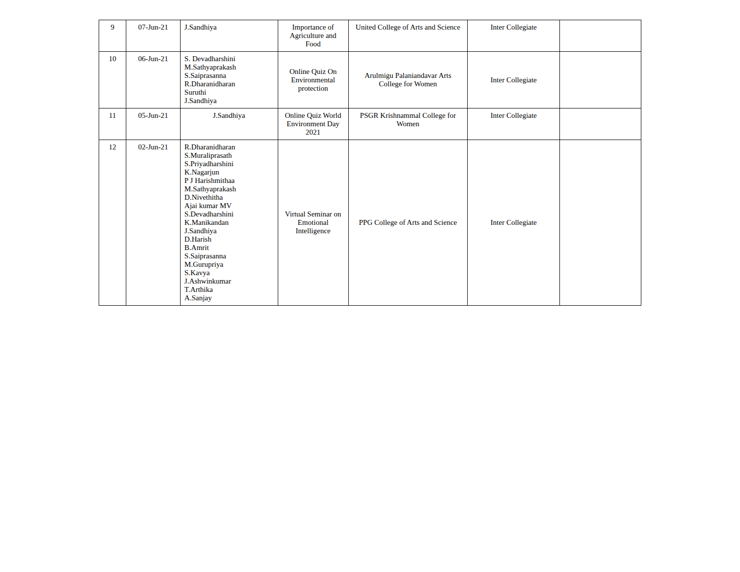| 9 | 07-Jun-21 | J.Sandhiya | Importance of Agriculture and Food | United College of Arts and Science | Inter Collegiate | |
| 10 | 06-Jun-21 | S. Devadharshini M.Sathyaprakash S.Saiprasanna R.Dharanidharan Suruthi J.Sandhiya | Online Quiz On Environmental protection | Arulmigu Palaniandavar Arts College for Women | Inter Collegiate | |
| 11 | 05-Jun-21 | J.Sandhiya | Online Quiz World Environment Day 2021 | PSGR Krishnammal College for Women | Inter Collegiate | |
| 12 | 02-Jun-21 | R.Dharanidharan S.Muraliprasath S.Priyadharshini K.Nagarjun P J Harishmithaa M.Sathyaprakash D.Nivethitha Ajai kumar MV S.Devadharshini K.Manikandan J.Sandhiya D.Harish B.Amrit S.Saiprasanna M.Gurupriya S.Kavya J.Ashwinkumar T.Arthika A.Sanjay | Virtual Seminar on Emotional Intelligence | PPG College of Arts and Science | Inter Collegiate | |